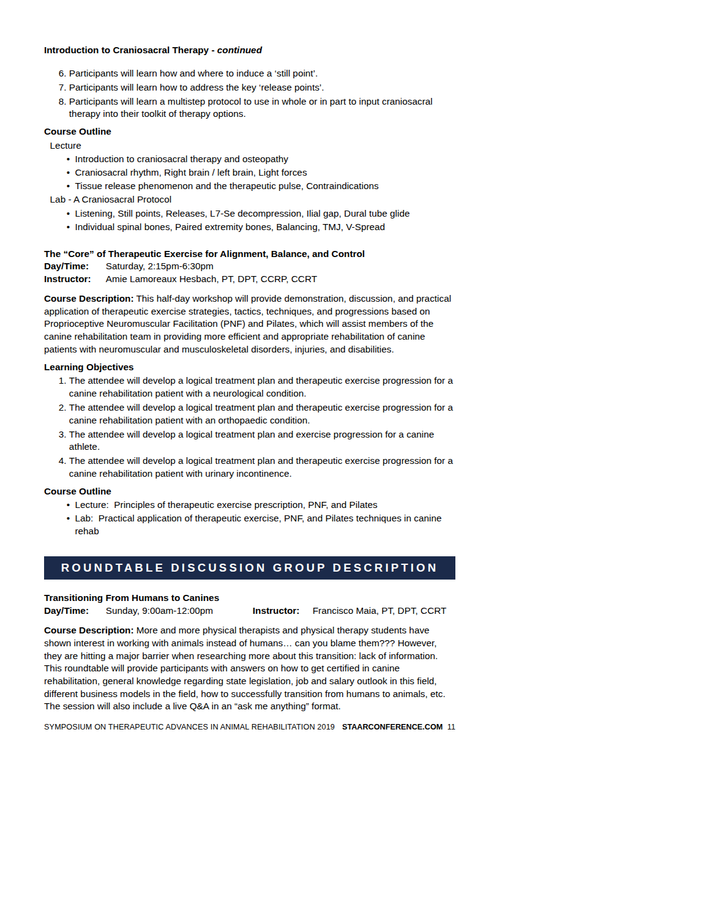Introduction to Craniosacral Therapy - continued
Participants will learn how and where to induce a ‘still point’.
Participants will learn how to address the key ‘release points’.
Participants will learn a multistep protocol to use in whole or in part to input craniosacral therapy into their toolkit of therapy options.
Course Outline
Lecture
Introduction to craniosacral therapy and osteopathy
Craniosacral rhythm, Right brain / left brain, Light forces
Tissue release phenomenon and the therapeutic pulse, Contraindications
Lab - A Craniosacral Protocol
Listening, Still points, Releases, L7-Se decompression, Ilial gap, Dural tube glide
Individual spinal bones, Paired extremity bones, Balancing, TMJ, V-Spread
The “Core” of Therapeutic Exercise for Alignment, Balance, and Control
Day/Time: Saturday, 2:15pm-6:30pm
Instructor: Amie Lamoreaux Hesbach, PT, DPT, CCRP, CCRT
Course Description: This half-day workshop will provide demonstration, discussion, and practical application of therapeutic exercise strategies, tactics, techniques, and progressions based on Proprioceptive Neuromuscular Facilitation (PNF) and Pilates, which will assist members of the canine rehabilitation team in providing more efficient and appropriate rehabilitation of canine patients with neuromuscular and musculoskeletal disorders, injuries, and disabilities.
Learning Objectives
The attendee will develop a logical treatment plan and therapeutic exercise progression for a canine rehabilitation patient with a neurological condition.
The attendee will develop a logical treatment plan and therapeutic exercise progression for a canine rehabilitation patient with an orthopaedic condition.
The attendee will develop a logical treatment plan and exercise progression for a canine athlete.
The attendee will develop a logical treatment plan and therapeutic exercise progression for a canine rehabilitation patient with urinary incontinence.
Course Outline
Lecture: Principles of therapeutic exercise prescription, PNF, and Pilates
Lab: Practical application of therapeutic exercise, PNF, and Pilates techniques in canine rehab
ROUNDTABLE DISCUSSION GROUP DESCRIPTION
Transitioning From Humans to Canines
Day/Time: Sunday, 9:00am-12:00pm Instructor: Francisco Maia, PT, DPT, CCRT
Course Description: More and more physical therapists and physical therapy students have shown interest in working with animals instead of humans… can you blame them??? However, they are hitting a major barrier when researching more about this transition: lack of information. This roundtable will provide participants with answers on how to get certified in canine rehabilitation, general knowledge regarding state legislation, job and salary outlook in this field, different business models in the field, how to successfully transition from humans to animals, etc. The session will also include a live Q&A in an “ask me anything” format.
SYMPOSIUM ON THERAPEUTIC ADVANCES IN ANIMAL REHABILITATION 2019 STAARCONFERENCE.COM11